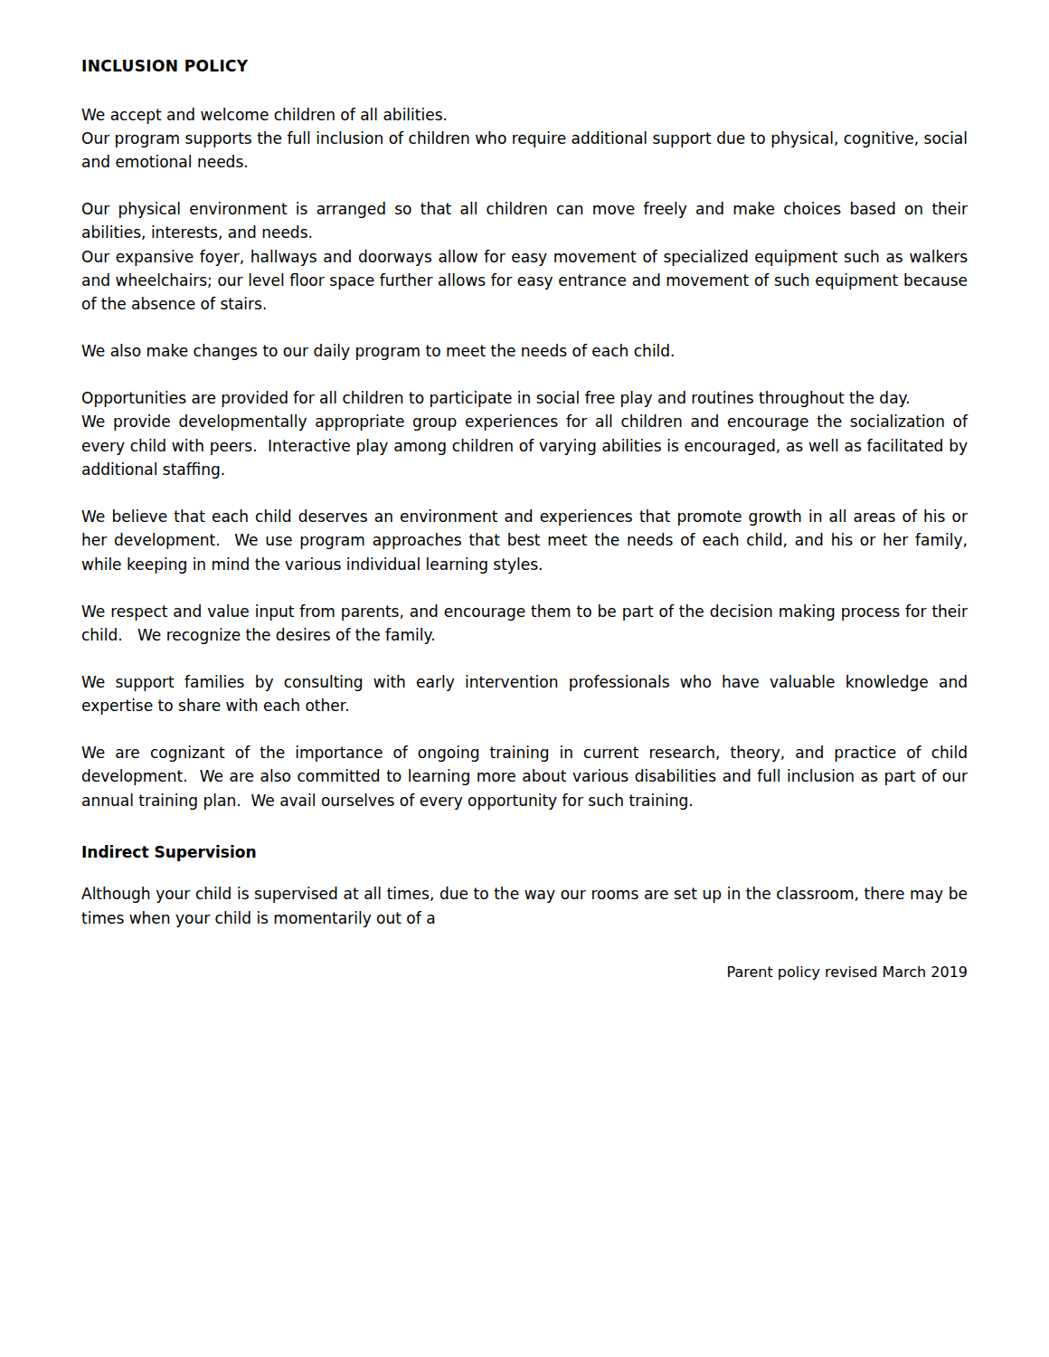INCLUSION POLICY
We accept and welcome children of all abilities.
Our program supports the full inclusion of children who require additional support due to physical, cognitive, social and emotional needs.
Our physical environment is arranged so that all children can move freely and make choices based on their abilities, interests, and needs.
Our expansive foyer, hallways and doorways allow for easy movement of specialized equipment such as walkers and wheelchairs; our level floor space further allows for easy entrance and movement of such equipment because of the absence of stairs.
We also make changes to our daily program to meet the needs of each child.
Opportunities are provided for all children to participate in social free play and routines throughout the day.
We provide developmentally appropriate group experiences for all children and encourage the socialization of every child with peers. Interactive play among children of varying abilities is encouraged, as well as facilitated by additional staffing.
We believe that each child deserves an environment and experiences that promote growth in all areas of his or her development. We use program approaches that best meet the needs of each child, and his or her family, while keeping in mind the various individual learning styles.
We respect and value input from parents, and encourage them to be part of the decision making process for their child. We recognize the desires of the family.
We support families by consulting with early intervention professionals who have valuable knowledge and expertise to share with each other.
We are cognizant of the importance of ongoing training in current research, theory, and practice of child development. We are also committed to learning more about various disabilities and full inclusion as part of our annual training plan. We avail ourselves of every opportunity for such training.
Indirect Supervision
Although your child is supervised at all times, due to the way our rooms are set up in the classroom, there may be times when your child is momentarily out of a
Parent policy revised March 2019